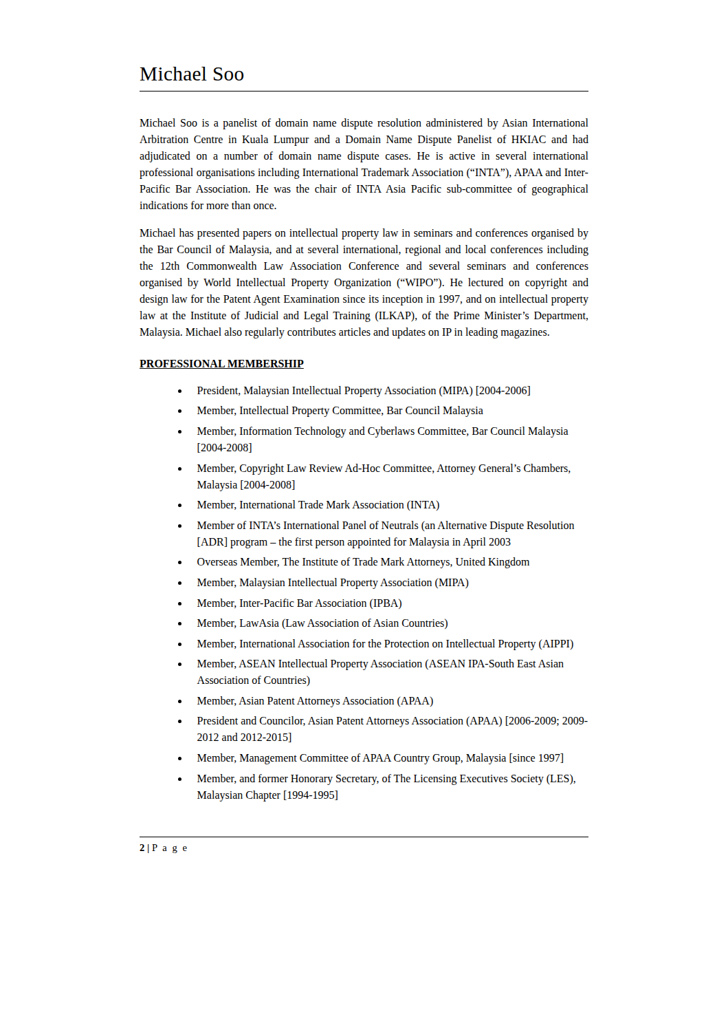Michael Soo
Michael Soo is a panelist of domain name dispute resolution administered by Asian International Arbitration Centre in Kuala Lumpur and a Domain Name Dispute Panelist of HKIAC and had adjudicated on a number of domain name dispute cases. He is active in several international professional organisations including International Trademark Association (“INTA”), APAA and Inter-Pacific Bar Association. He was the chair of INTA Asia Pacific sub-committee of geographical indications for more than once.
Michael has presented papers on intellectual property law in seminars and conferences organised by the Bar Council of Malaysia, and at several international, regional and local conferences including the 12th Commonwealth Law Association Conference and several seminars and conferences organised by World Intellectual Property Organization (“WIPO”). He lectured on copyright and design law for the Patent Agent Examination since its inception in 1997, and on intellectual property law at the Institute of Judicial and Legal Training (ILKAP), of the Prime Minister’s Department, Malaysia. Michael also regularly contributes articles and updates on IP in leading magazines.
PROFESSIONAL MEMBERSHIP
President, Malaysian Intellectual Property Association (MIPA) [2004-2006]
Member, Intellectual Property Committee, Bar Council Malaysia
Member, Information Technology and Cyberlaws Committee, Bar Council Malaysia [2004-2008]
Member, Copyright Law Review Ad-Hoc Committee, Attorney General’s Chambers, Malaysia [2004-2008]
Member, International Trade Mark Association (INTA)
Member of INTA’s International Panel of Neutrals (an Alternative Dispute Resolution [ADR] program – the first person appointed for Malaysia in April 2003
Overseas Member, The Institute of Trade Mark Attorneys, United Kingdom
Member, Malaysian Intellectual Property Association (MIPA)
Member, Inter-Pacific Bar Association (IPBA)
Member, LawAsia (Law Association of Asian Countries)
Member, International Association for the Protection on Intellectual Property (AIPPI)
Member, ASEAN Intellectual Property Association (ASEAN IPA-South East Asian Association of Countries)
Member, Asian Patent Attorneys Association (APAA)
President and Councilor, Asian Patent Attorneys Association (APAA) [2006-2009; 2009-2012 and 2012-2015]
Member, Management Committee of APAA Country Group, Malaysia [since 1997]
Member, and former Honorary Secretary, of The Licensing Executives Society (LES), Malaysian Chapter [1994-1995]
2 | P a g e